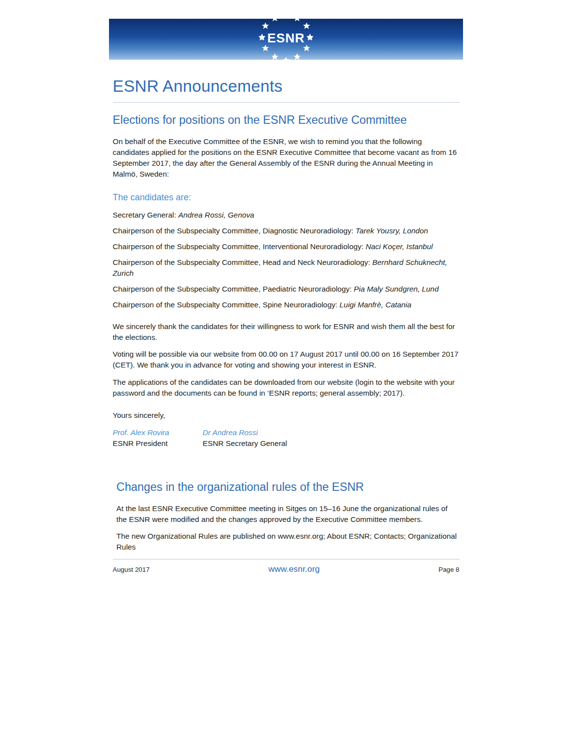ESNR
ESNR Announcements
Elections for positions on the ESNR Executive Committee
On behalf of the Executive Committee of the ESNR, we wish to remind you that the following candidates applied for the positions on the ESNR Executive Committee that become vacant as from 16 September 2017, the day after the General Assembly of the ESNR during the Annual Meeting in Malmö, Sweden:
The candidates are:
Secretary General: Andrea Rossi, Genova
Chairperson of the Subspecialty Committee, Diagnostic Neuroradiology: Tarek Yousry, London
Chairperson of the Subspecialty Committee, Interventional Neuroradiology: Naci Koçer, Istanbul
Chairperson of the Subspecialty Committee, Head and Neck Neuroradiology: Bernhard Schuknecht, Zurich
Chairperson of the Subspecialty Committee, Paediatric Neuroradiology: Pia Maly Sundgren, Lund
Chairperson of the Subspecialty Committee, Spine Neuroradiology: Luigi Manfrè, Catania
We sincerely thank the candidates for their willingness to work for ESNR and wish them all the best for the elections.
Voting will be possible via our website from 00.00 on 17 August 2017 until 00.00 on 16 September 2017 (CET). We thank you in advance for voting and showing your interest in ESNR.
The applications of the candidates can be downloaded from our website (login to the website with your password and the documents can be found in ‘ESNR reports; general assembly; 2017).
Yours sincerely,
| Prof. Alex Rovira | Dr Andrea Rossi |
| ESNR President | ESNR Secretary General |
Changes in the organizational rules of the ESNR
At the last ESNR Executive Committee meeting in Sitges on 15–16 June the organizational rules of the ESNR were modified and the changes approved by the Executive Committee members.
The new Organizational Rules are published on www.esnr.org; About ESNR; Contacts; Organizational Rules
August 2017
www.esnr.org
Page 8